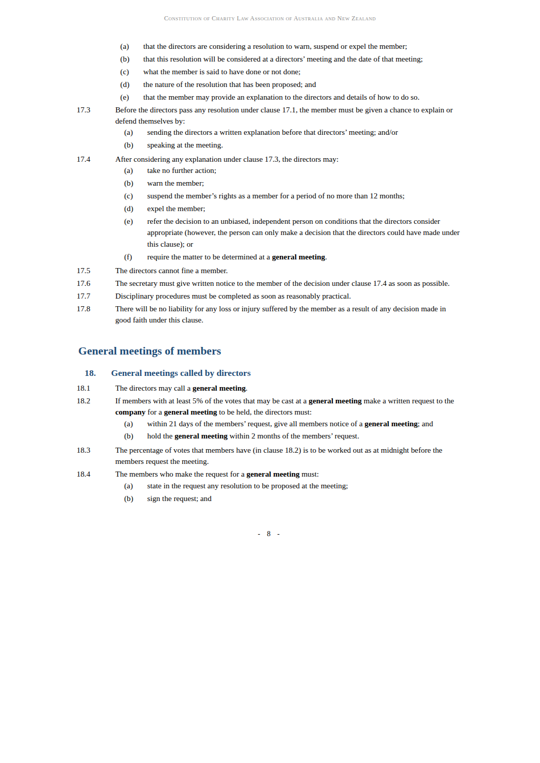Constitution of Charity Law Association of Australia and New Zealand
(a) that the directors are considering a resolution to warn, suspend or expel the member;
(b) that this resolution will be considered at a directors’ meeting and the date of that meeting;
(c) what the member is said to have done or not done;
(d) the nature of the resolution that has been proposed; and
(e) that the member may provide an explanation to the directors and details of how to do so.
17.3
Before the directors pass any resolution under clause 17.1, the member must be given a chance to explain or defend themselves by:
(a) sending the directors a written explanation before that directors’ meeting; and/or
(b) speaking at the meeting.
17.4
After considering any explanation under clause 17.3, the directors may:
(a) take no further action;
(b) warn the member;
(c) suspend the member’s rights as a member for a period of no more than 12 months;
(d) expel the member;
(e) refer the decision to an unbiased, independent person on conditions that the directors consider appropriate (however, the person can only make a decision that the directors could have made under this clause); or
(f) require the matter to be determined at a general meeting.
17.5 The directors cannot fine a member.
17.6 The secretary must give written notice to the member of the decision under clause 17.4 as soon as possible.
17.7 Disciplinary procedures must be completed as soon as reasonably practical.
17.8 There will be no liability for any loss or injury suffered by the member as a result of any decision made in good faith under this clause.
General meetings of members
18. General meetings called by directors
18.1 The directors may call a general meeting.
18.2
If members with at least 5% of the votes that may be cast at a general meeting make a written request to the company for a general meeting to be held, the directors must:
(a) within 21 days of the members’ request, give all members notice of a general meeting; and
(b) hold the general meeting within 2 months of the members’ request.
18.3 The percentage of votes that members have (in clause 18.2) is to be worked out as at midnight before the members request the meeting.
18.4
The members who make the request for a general meeting must:
(a) state in the request any resolution to be proposed at the meeting;
(b) sign the request; and
- 8 -